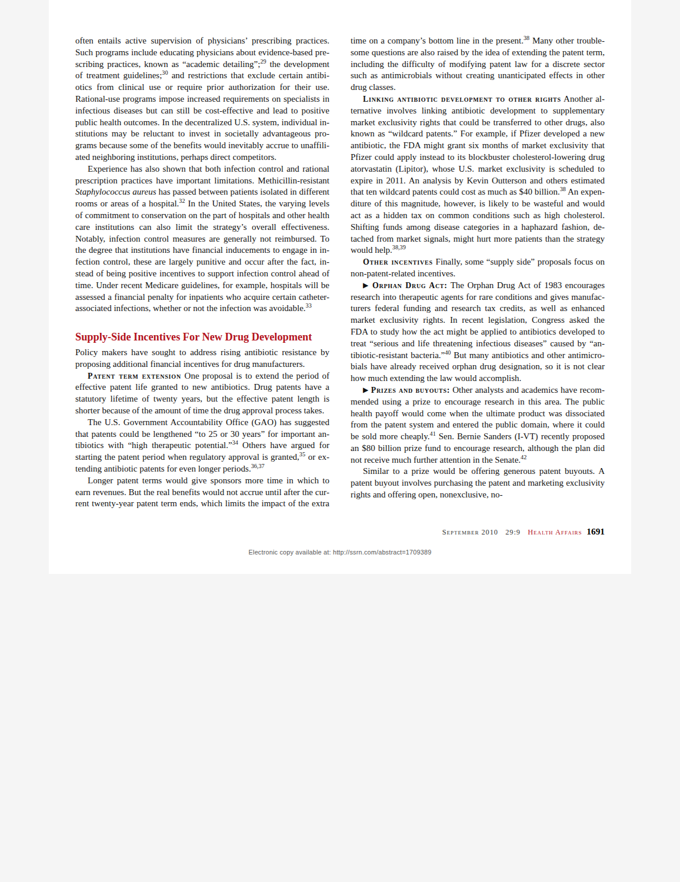often entails active supervision of physicians’ prescribing practices. Such programs include educating physicians about evidence-based prescribing practices, known as “academic detailing”;29 the development of treatment guidelines;30 and restrictions that exclude certain antibiotics from clinical use or require prior authorization for their use. Rational-use programs impose increased requirements on specialists in infectious diseases but can still be cost-effective and lead to positive public health outcomes. In the decentralized U.S. system, individual institutions may be reluctant to invest in societally advantageous programs because some of the benefits would inevitably accrue to unaffiliated neighboring institutions, perhaps direct competitors.
Experience has also shown that both infection control and rational prescription practices have important limitations. Methicillin-resistant Staphylococcus aureus has passed between patients isolated in different rooms or areas of a hospital.32 In the United States, the varying levels of commitment to conservation on the part of hospitals and other health care institutions can also limit the strategy’s overall effectiveness. Notably, infection control measures are generally not reimbursed. To the degree that institutions have financial inducements to engage in infection control, these are largely punitive and occur after the fact, instead of being positive incentives to support infection control ahead of time. Under recent Medicare guidelines, for example, hospitals will be assessed a financial penalty for inpatients who acquire certain catheter-associated infections, whether or not the infection was avoidable.33
Supply-Side Incentives For New Drug Development
Policy makers have sought to address rising antibiotic resistance by proposing additional financial incentives for drug manufacturers.
Patent term extension One proposal is to extend the period of effective patent life granted to new antibiotics. Drug patents have a statutory lifetime of twenty years, but the effective patent length is shorter because of the amount of time the drug approval process takes.
The U.S. Government Accountability Office (GAO) has suggested that patents could be lengthened “to 25 or 30 years” for important antibiotics with “high therapeutic potential.”34 Others have argued for starting the patent period when regulatory approval is granted,35 or extending antibiotic patents for even longer periods.36,37
Longer patent terms would give sponsors more time in which to earn revenues. But the real benefits would not accrue until after the current twenty-year patent term ends, which limits the impact of the extra time on a company’s bottom line in the present.38 Many other troublesome questions are also raised by the idea of extending the patent term, including the difficulty of modifying patent law for a discrete sector such as antimicrobials without creating unanticipated effects in other drug classes.
Linking antibiotic development to other rights Another alternative involves linking antibiotic development to supplementary market exclusivity rights that could be transferred to other drugs, also known as “wildcard patents.” For example, if Pfizer developed a new antibiotic, the FDA might grant six months of market exclusivity that Pfizer could apply instead to its blockbuster cholesterol-lowering drug atorvastatin (Lipitor), whose U.S. market exclusivity is scheduled to expire in 2011. An analysis by Kevin Outterson and others estimated that ten wildcard patents could cost as much as $40 billion.38 An expenditure of this magnitude, however, is likely to be wasteful and would act as a hidden tax on common conditions such as high cholesterol. Shifting funds among disease categories in a haphazard fashion, detached from market signals, might hurt more patients than the strategy would help.38,39
Other incentives Finally, some “supply side” proposals focus on non-patent-related incentives.
▶ Orphan Drug Act: The Orphan Drug Act of 1983 encourages research into therapeutic agents for rare conditions and gives manufacturers federal funding and research tax credits, as well as enhanced market exclusivity rights. In recent legislation, Congress asked the FDA to study how the act might be applied to antibiotics developed to treat “serious and life threatening infectious diseases” caused by “antibiotic-resistant bacteria.”40 But many antibiotics and other antimicrobials have already received orphan drug designation, so it is not clear how much extending the law would accomplish.
▶ Prizes and buyouts: Other analysts and academics have recommended using a prize to encourage research in this area. The public health payoff would come when the ultimate product was dissociated from the patent system and entered the public domain, where it could be sold more cheaply.41 Sen. Bernie Sanders (I-VT) recently proposed an $80 billion prize fund to encourage research, although the plan did not receive much further attention in the Senate.42
Similar to a prize would be offering generous patent buyouts. A patent buyout involves purchasing the patent and marketing exclusivity rights and offering open, nonexclusive, no-
September 2010 29:9 Health Affairs 1691
Electronic copy available at: http://ssrn.com/abstract=1709389